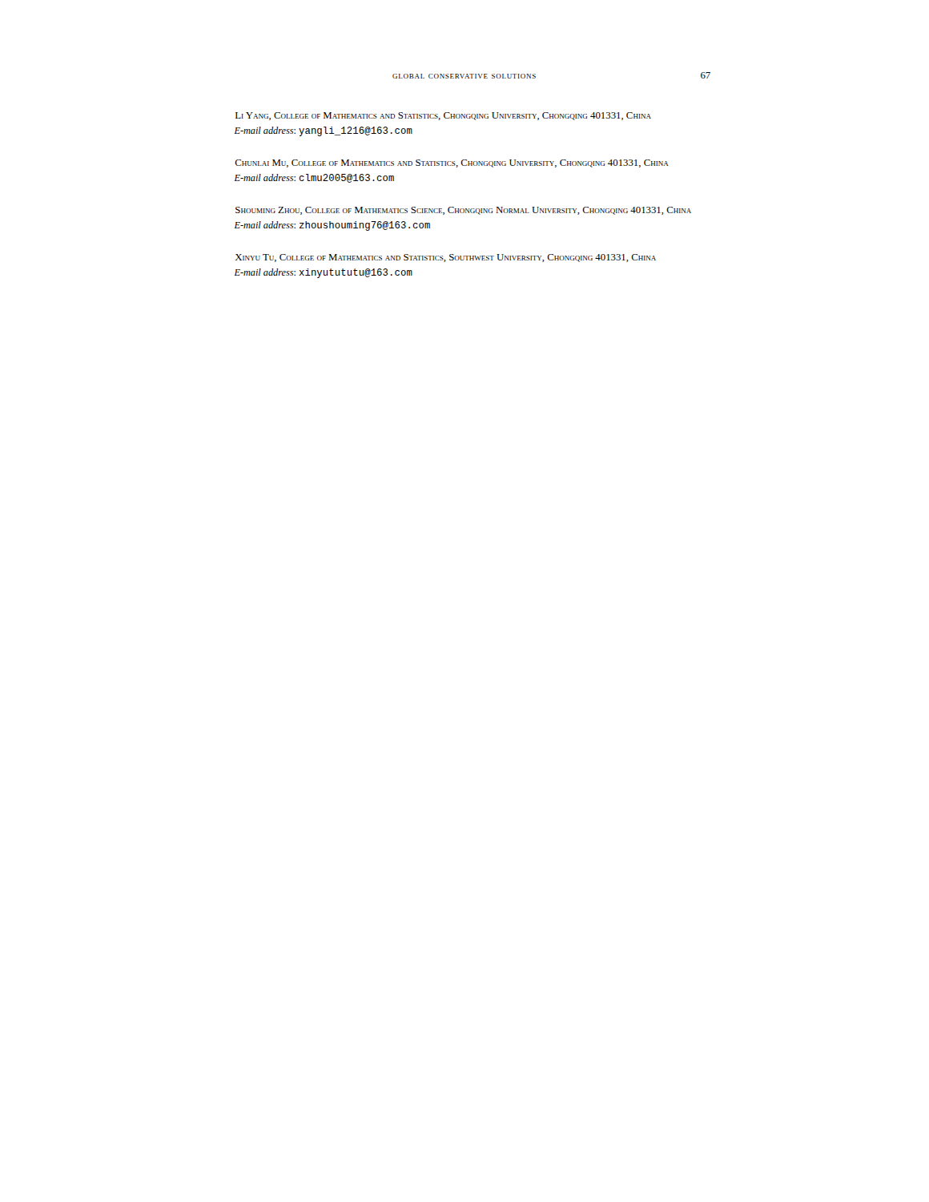Global Conservative Solutions 67
Li Yang, College of Mathematics and Statistics, Chongqing University, Chongqing 401331, China E-mail address: yangli_1216@163.com
Chunlai Mu, College of Mathematics and Statistics, Chongqing University, Chongqing 401331, China E-mail address: clmu2005@163.com
Shouming Zhou, College of Mathematics Science, Chongqing Normal University, Chongqing 401331, China E-mail address: zhoushouming76@163.com
Xinyu Tu, College of Mathematics and Statistics, Southwest University, Chongqing 401331, China E-mail address: xinyutututu@163.com